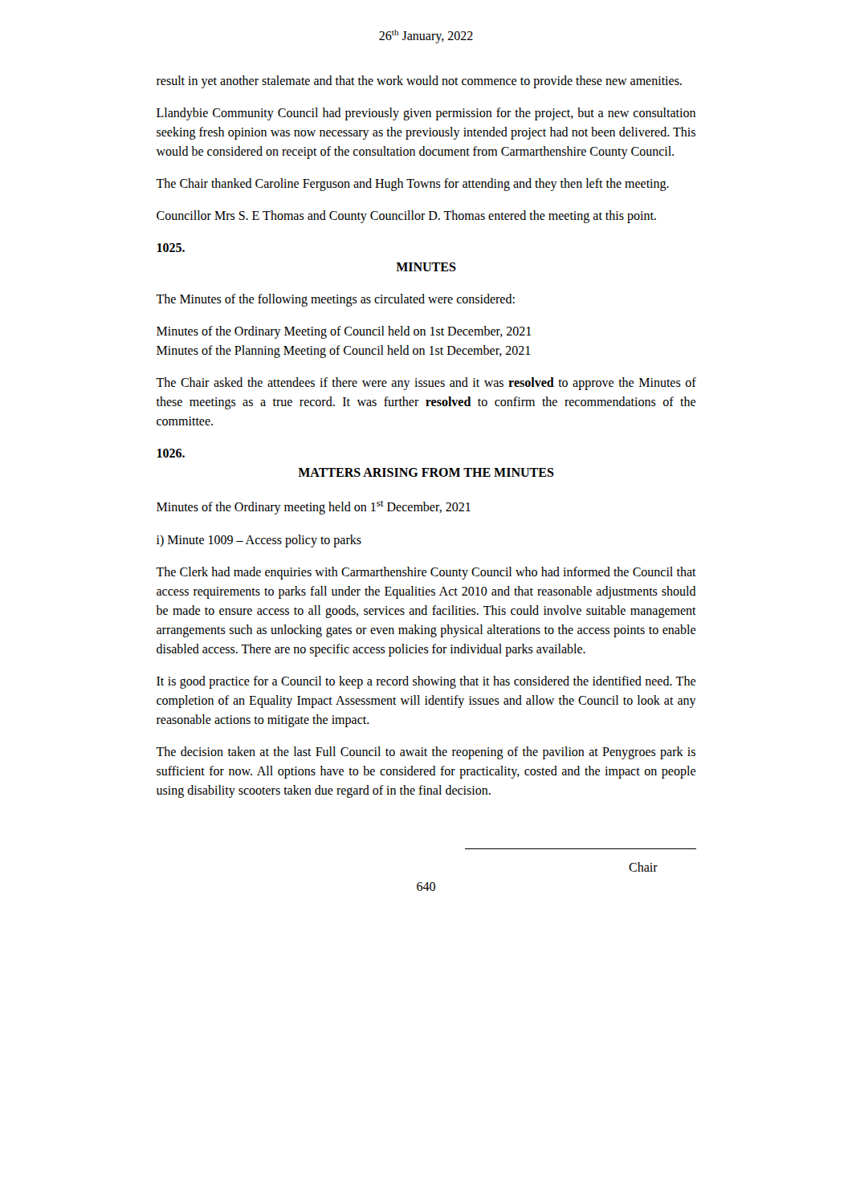26th January, 2022
result in yet another stalemate and that the work would not commence to provide these new amenities.
Llandybie Community Council had previously given permission for the project, but a new consultation seeking fresh opinion was now necessary as the previously intended project had not been delivered. This would be considered on receipt of the consultation document from Carmarthenshire County Council.
The Chair thanked Caroline Ferguson and Hugh Towns for attending and they then left the meeting.
Councillor Mrs S. E Thomas and County Councillor D. Thomas entered the meeting at this point.
1025.
MINUTES
The Minutes of the following meetings as circulated were considered:
Minutes of the Ordinary Meeting of Council held on 1st December, 2021
Minutes of the Planning Meeting of Council held on 1st December, 2021
The Chair asked the attendees if there were any issues and it was resolved to approve the Minutes of these meetings as a true record. It was further resolved to confirm the recommendations of the committee.
1026.
MATTERS ARISING FROM THE MINUTES
Minutes of the Ordinary meeting held on 1st December, 2021
i) Minute 1009 – Access policy to parks
The Clerk had made enquiries with Carmarthenshire County Council who had informed the Council that access requirements to parks fall under the Equalities Act 2010 and that reasonable adjustments should be made to ensure access to all goods, services and facilities. This could involve suitable management arrangements such as unlocking gates or even making physical alterations to the access points to enable disabled access. There are no specific access policies for individual parks available.
It is good practice for a Council to keep a record showing that it has considered the identified need. The completion of an Equality Impact Assessment will identify issues and allow the Council to look at any reasonable actions to mitigate the impact.
The decision taken at the last Full Council to await the reopening of the pavilion at Penygroes park is sufficient for now. All options have to be considered for practicality, costed and the impact on people using disability scooters taken due regard of in the final decision.
Chair
640